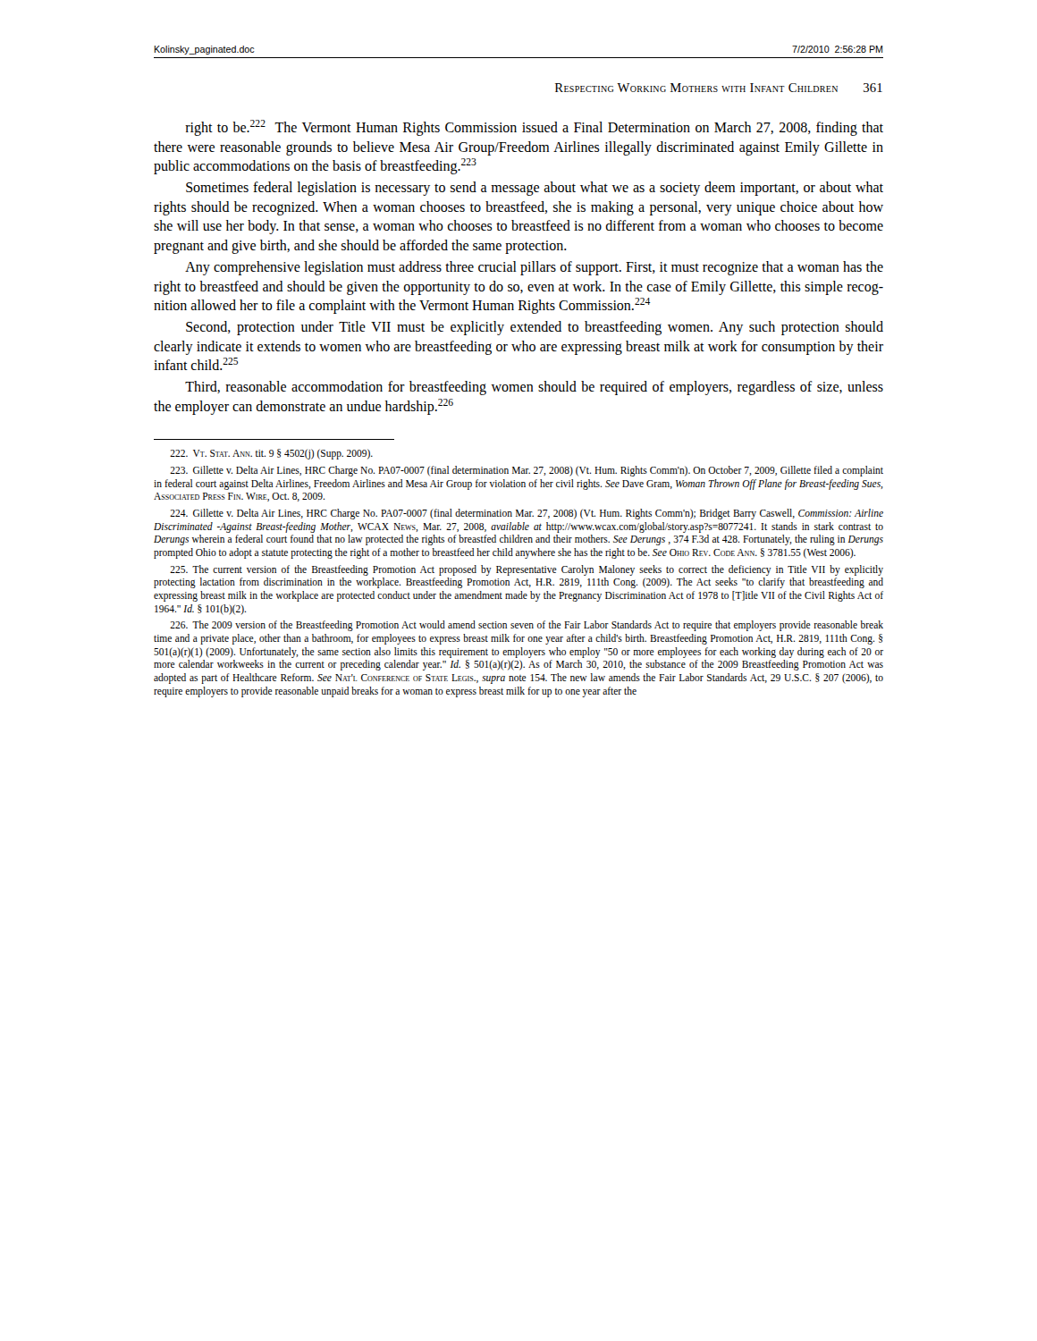Kolinsky_paginated.doc 7/2/2010 2:56:28 PM
Respecting Working Mothers with Infant Children 361
right to be.222 The Vermont Human Rights Commission issued a Final Determination on March 27, 2008, finding that there were reasonable grounds to believe Mesa Air Group/Freedom Airlines illegally discriminated against Emily Gillette in public accommodations on the basis of breastfeeding.223
Sometimes federal legislation is necessary to send a message about what we as a society deem important, or about what rights should be recognized. When a woman chooses to breastfeed, she is making a personal, very unique choice about how she will use her body. In that sense, a woman who chooses to breastfeed is no different from a woman who chooses to become pregnant and give birth, and she should be afforded the same protection.
Any comprehensive legislation must address three crucial pillars of support. First, it must recognize that a woman has the right to breastfeed and should be given the opportunity to do so, even at work. In the case of Emily Gillette, this simple recognition allowed her to file a complaint with the Vermont Human Rights Commission.224
Second, protection under Title VII must be explicitly extended to breastfeeding women. Any such protection should clearly indicate it extends to women who are breastfeeding or who are expressing breast milk at work for consumption by their infant child.225
Third, reasonable accommodation for breastfeeding women should be required of employers, regardless of size, unless the employer can demonstrate an undue hardship.226
222. Vt. Stat. Ann. tit. 9 § 4502(j) (Supp. 2009).
223. Gillette v. Delta Air Lines, HRC Charge No. PA07-0007 (final determination Mar. 27, 2008) (Vt. Hum. Rights Comm'n). On October 7, 2009, Gillette filed a complaint in federal court against Delta Airlines, Freedom Airlines and Mesa Air Group for violation of her civil rights. See Dave Gram, Woman Thrown Off Plane for Breast-feeding Sues, Associated Press Fin. Wire, Oct. 8, 2009.
224. Gillette v. Delta Air Lines, HRC Charge No. PA07-0007 (final determination Mar. 27, 2008) (Vt. Hum. Rights Comm'n); Bridget Barry Caswell, Commission: Airline Discriminated -Against Breast-feeding Mother, WCAX News, Mar. 27, 2008, available at http://www.wcax.com/global/story.asp?s=8077241. It stands in stark contrast to Derungs wherein a federal court found that no law protected the rights of breastfed children and their mothers. See Derungs , 374 F.3d at 428. Fortunately, the ruling in Derungs prompted Ohio to adopt a statute protecting the right of a mother to breastfeed her child anywhere she has the right to be. See Ohio Rev. Code Ann. § 3781.55 (West 2006).
225. The current version of the Breastfeeding Promotion Act proposed by Representative Carolyn Maloney seeks to correct the deficiency in Title VII by explicitly protecting lactation from discrimination in the workplace. Breastfeeding Promotion Act, H.R. 2819, 111th Cong. (2009). The Act seeks "to clarify that breastfeeding and expressing breast milk in the workplace are protected conduct under the amendment made by the Pregnancy Discrimination Act of 1978 to [T]itle VII of the Civil Rights Act of 1964." Id. § 101(b)(2).
226. The 2009 version of the Breastfeeding Promotion Act would amend section seven of the Fair Labor Standards Act to require that employers provide reasonable break time and a private place, other than a bathroom, for employees to express breast milk for one year after a child's birth. Breastfeeding Promotion Act, H.R. 2819, 111th Cong. § 501(a)(r)(1) (2009). Unfortunately, the same section also limits this requirement to employers who employ "50 or more employees for each working day during each of 20 or more calendar workweeks in the current or preceding calendar year." Id. § 501(a)(r)(2). As of March 30, 2010, the substance of the 2009 Breastfeeding Promotion Act was adopted as part of Healthcare Reform. See Nat'l Conference of State Legis., supra note 154. The new law amends the Fair Labor Standards Act, 29 U.S.C. § 207 (2006), to require employers to provide reasonable unpaid breaks for a woman to express breast milk for up to one year after the